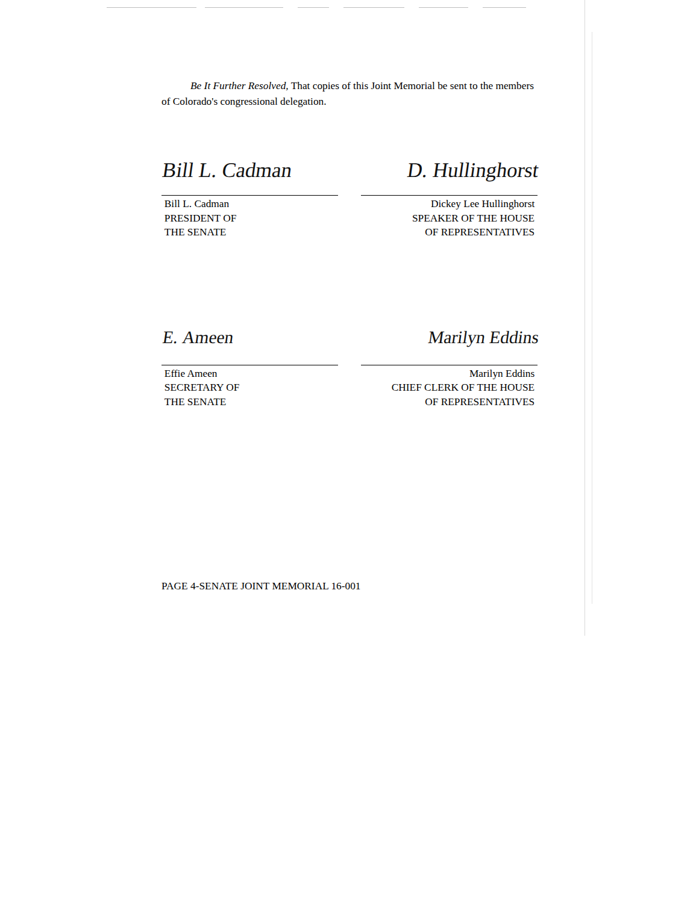Be It Further Resolved, That copies of this Joint Memorial be sent to the members of Colorado's congressional delegation.
| Bill L. Cadman Bill L. Cadman PRESIDENT OF THE SENATE | D. Hullinghorst Dickey Lee Hullinghorst SPEAKER OF THE HOUSE OF REPRESENTATIVES |
| E. Ameen Effie Ameen SECRETARY OF THE SENATE | Marilyn Eddins Marilyn Eddins CHIEF CLERK OF THE HOUSE OF REPRESENTATIVES |
PAGE 4-SENATE JOINT MEMORIAL 16-001